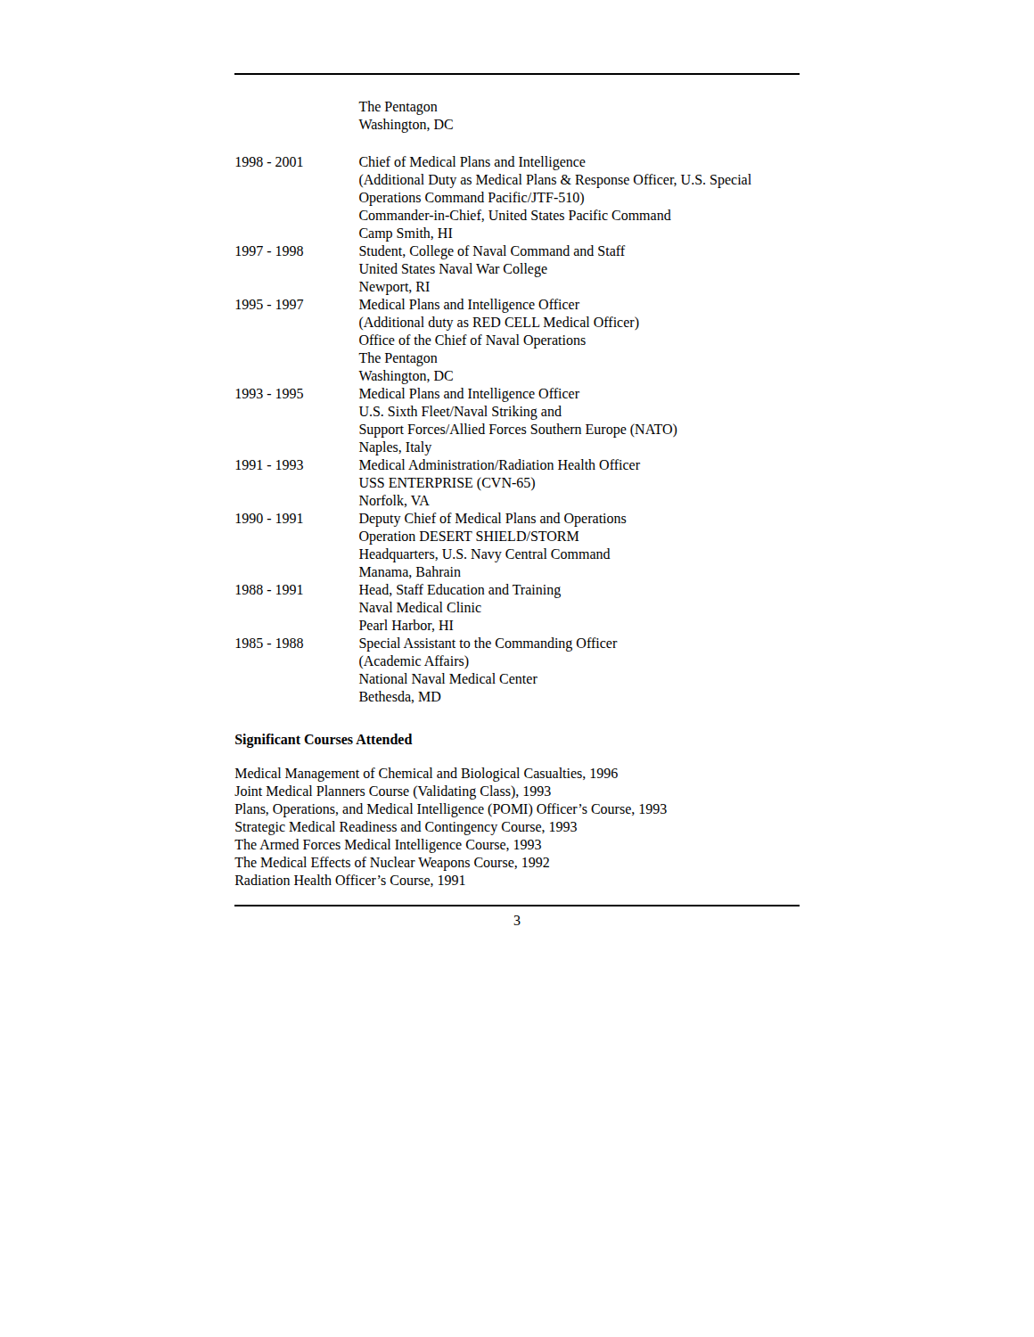| | The Pentagon Washington, DC |
| 1998 - 2001 | Chief of Medical Plans and Intelligence (Additional Duty as Medical Plans & Response Officer, U.S. Special Operations Command Pacific/JTF-510) Commander-in-Chief, United States Pacific Command Camp Smith, HI |
| 1997 - 1998 | Student, College of Naval Command and Staff United States Naval War College Newport, RI |
| 1995 - 1997 | Medical Plans and Intelligence Officer (Additional duty as RED CELL Medical Officer) Office of the Chief of Naval Operations The Pentagon Washington, DC |
| 1993 - 1995 | Medical Plans and Intelligence Officer U.S. Sixth Fleet/Naval Striking and Support Forces/Allied Forces Southern Europe (NATO) Naples, Italy |
| 1991 - 1993 | Medical Administration/Radiation Health Officer USS ENTERPRISE (CVN-65) Norfolk, VA |
| 1990 - 1991 | Deputy Chief of Medical Plans and Operations Operation DESERT SHIELD/STORM Headquarters, U.S. Navy Central Command Manama, Bahrain |
| 1988 - 1991 | Head, Staff Education and Training Naval Medical Clinic Pearl Harbor, HI |
| 1985 - 1988 | Special Assistant to the Commanding Officer (Academic Affairs) National Naval Medical Center Bethesda, MD |
Significant Courses Attended
Medical Management of Chemical and Biological Casualties, 1996
Joint Medical Planners Course (Validating Class), 1993
Plans, Operations, and Medical Intelligence (POMI) Officer’s Course, 1993
Strategic Medical Readiness and Contingency Course, 1993
The Armed Forces Medical Intelligence Course, 1993
The Medical Effects of Nuclear Weapons Course, 1992
Radiation Health Officer’s Course, 1991
3